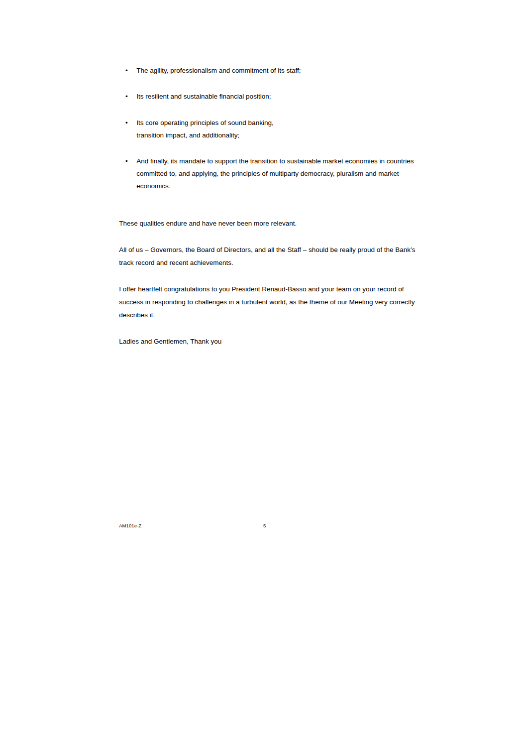The agility, professionalism and commitment of its staff;
Its resilient and sustainable financial position;
Its core operating principles of sound banking,transition impact, and additionality;
And finally, its mandate to support the transition to sustainable market economies in countries committed to, and applying, the principles of multiparty democracy, pluralism and market economics.
These qualities endure and have never been more relevant.
All of us – Governors, the Board of Directors, and all the Staff – should be really proud of the Bank’s track record and recent achievements.
I offer heartfelt congratulations to you President Renaud-Basso and your team on your record of success in responding to challenges in a turbulent world, as the theme of our Meeting very correctly describes it.
Ladies and Gentlemen, Thank you
AM101e-Z 5